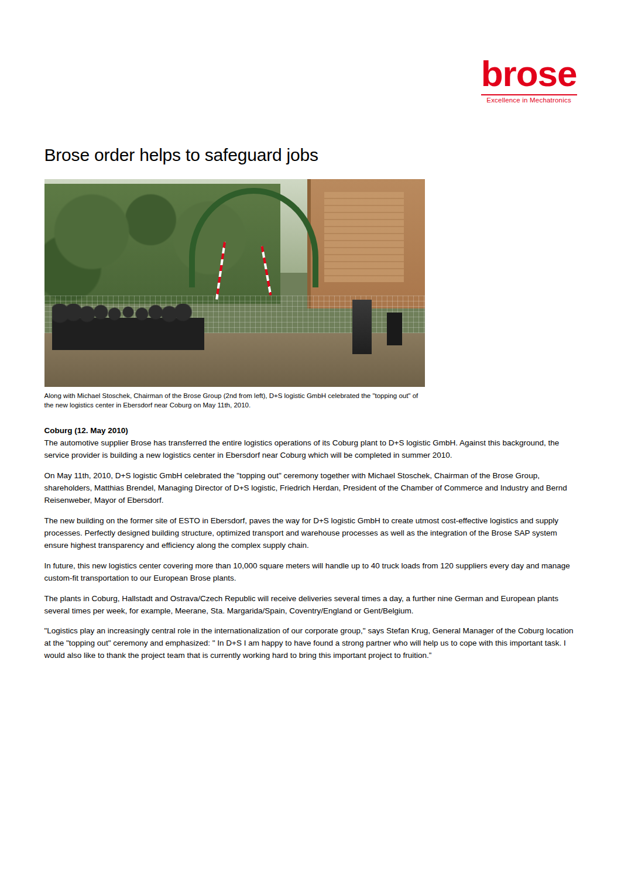brose
Excellence in Mechatronics
Brose order helps to safeguard jobs
Along with Michael Stoschek, Chairman of the Brose Group (2nd from left), D+S logistic GmbH celebrated the "topping out" of the new logistics center in Ebersdorf near Coburg on May 11th, 2010.
Coburg (12. May 2010)
The automotive supplier Brose has transferred the entire logistics operations of its Coburg plant to D+S logistic GmbH. Against this background, the service provider is building a new logistics center in Ebersdorf near Coburg which will be completed in summer 2010.
On May 11th, 2010, D+S logistic GmbH celebrated the "topping out" ceremony together with Michael Stoschek, Chairman of the Brose Group, shareholders, Matthias Brendel, Managing Director of D+S logistic, Friedrich Herdan, President of the Chamber of Commerce and Industry and Bernd Reisenweber, Mayor of Ebersdorf.
The new building on the former site of ESTO in Ebersdorf, paves the way for D+S logistic GmbH to create utmost cost-effective logistics and supply processes. Perfectly designed building structure, optimized transport and warehouse processes as well as the integration of the Brose SAP system ensure highest transparency and efficiency along the complex supply chain.
In future, this new logistics center covering more than 10,000 square meters will handle up to 40 truck loads from 120 suppliers every day and manage custom-fit transportation to our European Brose plants.
The plants in Coburg, Hallstadt and Ostrava/Czech Republic will receive deliveries several times a day, a further nine German and European plants several times per week, for example, Meerane, Sta. Margarida/Spain, Coventry/England or Gent/Belgium.
"Logistics play an increasingly central role in the internationalization of our corporate group," says Stefan Krug, General Manager of the Coburg location at the "topping out" ceremony and emphasized: " In D+S I am happy to have found a strong partner who will help us to cope with this important task. I would also like to thank the project team that is currently working hard to bring this important project to fruition.”